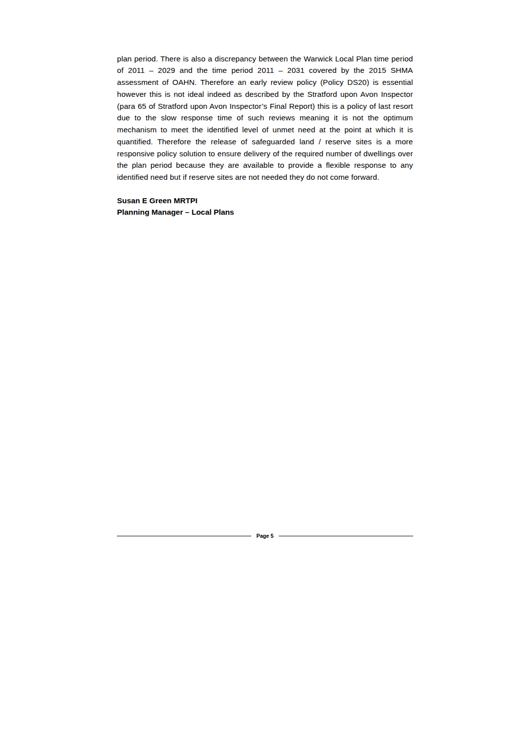plan period. There is also a discrepancy between the Warwick Local Plan time period of 2011 – 2029 and the time period 2011 – 2031 covered by the 2015 SHMA assessment of OAHN. Therefore an early review policy (Policy DS20) is essential however this is not ideal indeed as described by the Stratford upon Avon Inspector (para 65 of Stratford upon Avon Inspector’s Final Report) this is a policy of last resort due to the slow response time of such reviews meaning it is not the optimum mechanism to meet the identified level of unmet need at the point at which it is quantified. Therefore the release of safeguarded land / reserve sites is a more responsive policy solution to ensure delivery of the required number of dwellings over the plan period because they are available to provide a flexible response to any identified need but if reserve sites are not needed they do not come forward.
Susan E Green MRTPI
Planning Manager – Local Plans
Page 5